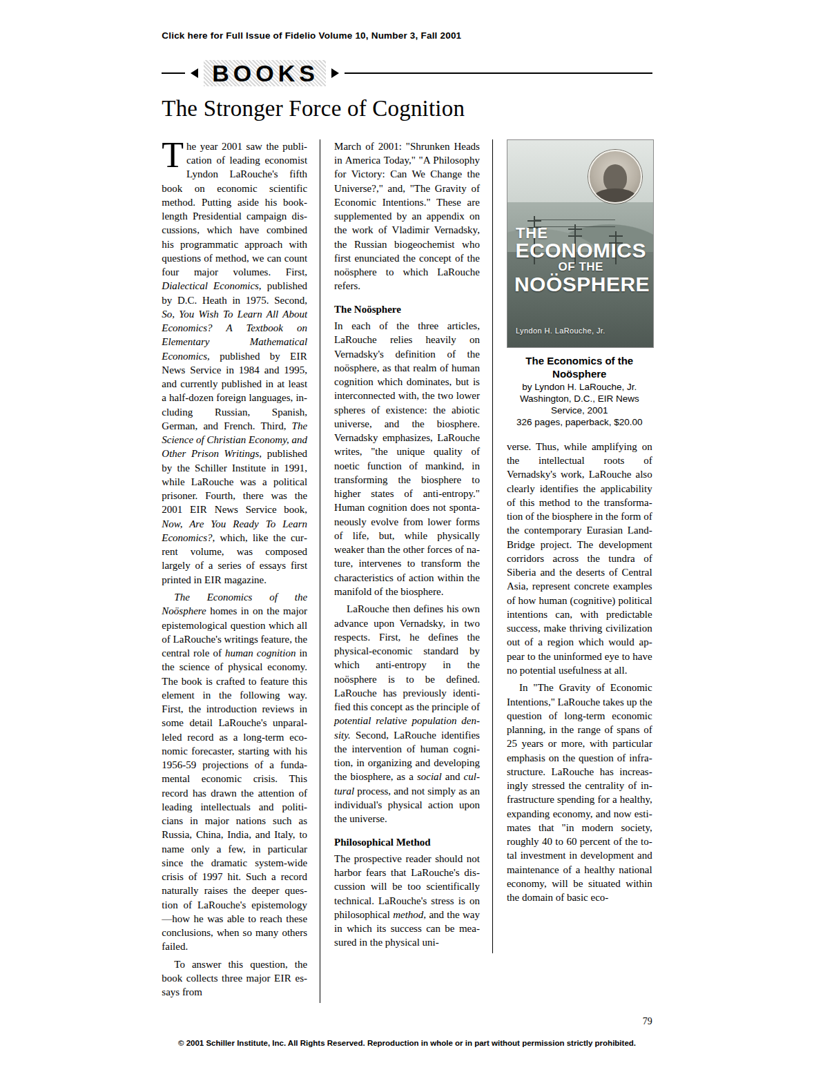Click here for Full Issue of Fidelio Volume 10, Number 3, Fall 2001
BOOKS
The Stronger Force of Cognition
The year 2001 saw the publication of leading economist Lyndon LaRouche's fifth book on economic scientific method. Putting aside his book-length Presidential campaign discussions, which have combined his programmatic approach with questions of method, we can count four major volumes. First, Dialectical Economics, published by D.C. Heath in 1975. Second, So, You Wish To Learn All About Economics? A Textbook on Elementary Mathematical Economics, published by EIR News Service in 1984 and 1995, and currently published in at least a half-dozen foreign languages, including Russian, Spanish, German, and French. Third, The Science of Christian Economy, and Other Prison Writings, published by the Schiller Institute in 1991, while LaRouche was a political prisoner. Fourth, there was the 2001 EIR News Service book, Now, Are You Ready To Learn Economics?, which, like the current volume, was composed largely of a series of essays first printed in EIR magazine.
The Economics of the Noösphere homes in on the major epistemological question which all of LaRouche's writings feature, the central role of human cognition in the science of physical economy. The book is crafted to feature this element in the following way. First, the introduction reviews in some detail LaRouche's unparalleled record as a long-term economic forecaster, starting with his 1956-59 projections of a fundamental economic crisis. This record has drawn the attention of leading intellectuals and politicians in major nations such as Russia, China, India, and Italy, to name only a few, in particular since the dramatic system-wide crisis of 1997 hit. Such a record naturally raises the deeper question of LaRouche's epistemology—how he was able to reach these conclusions, when so many others failed.
To answer this question, the book collects three major EIR essays from
March of 2001: "Shrunken Heads in America Today," "A Philosophy for Victory: Can We Change the Universe?," and, "The Gravity of Economic Intentions." These are supplemented by an appendix on the work of Vladimir Vernadsky, the Russian biogeochemist who first enunciated the concept of the noösphere to which LaRouche refers.
The Noösphere
In each of the three articles, LaRouche relies heavily on Vernadsky's definition of the noösphere, as that realm of human cognition which dominates, but is interconnected with, the two lower spheres of existence: the abiotic universe, and the biosphere. Vernadsky emphasizes, LaRouche writes, "the unique quality of noetic function of mankind, in transforming the biosphere to higher states of anti-entropy." Human cognition does not spontaneously evolve from lower forms of life, but, while physically weaker than the other forces of nature, intervenes to transform the characteristics of action within the manifold of the biosphere.
LaRouche then defines his own advance upon Vernadsky, in two respects. First, he defines the physical-economic standard by which anti-entropy in the noösphere is to be defined. LaRouche has previously identified this concept as the principle of potential relative population density. Second, LaRouche identifies the intervention of human cognition, in organizing and developing the biosphere, as a social and cultural process, and not simply as an individual's physical action upon the universe.
Philosophical Method
The prospective reader should not harbor fears that LaRouche's discussion will be too scientifically technical. LaRouche's stress is on philosophical method, and the way in which its success can be measured in the physical uni-
THE
ECONOMICS OF THE NOÖSPHERE
Lyndon H. LaRouche, Jr.
The Economics of the Noösphere by Lyndon H. LaRouche, Jr.
Washington, D.C., EIR News
Service, 2001
326 pages, paperback, $20.00
verse. Thus, while amplifying on the intellectual roots of Vernadsky's work, LaRouche also clearly identifies the applicability of this method to the transformation of the biosphere in the form of the contemporary Eurasian Land-Bridge project. The development corridors across the tundra of Siberia and the deserts of Central Asia, represent concrete examples of how human (cognitive) political intentions can, with predictable success, make thriving civilization out of a region which would appear to the uninformed eye to have no potential usefulness at all.
In "The Gravity of Economic Intentions," LaRouche takes up the question of long-term economic planning, in the range of spans of 25 years or more, with particular emphasis on the question of infrastructure. LaRouche has increasingly stressed the centrality of infrastructure spending for a healthy, expanding economy, and now estimates that "in modern society, roughly 40 to 60 percent of the total investment in development and maintenance of a healthy national economy, will be situated within the domain of basic eco-
79
© 2001 Schiller Institute, Inc. All Rights Reserved. Reproduction in whole or in part without permission strictly prohibited.